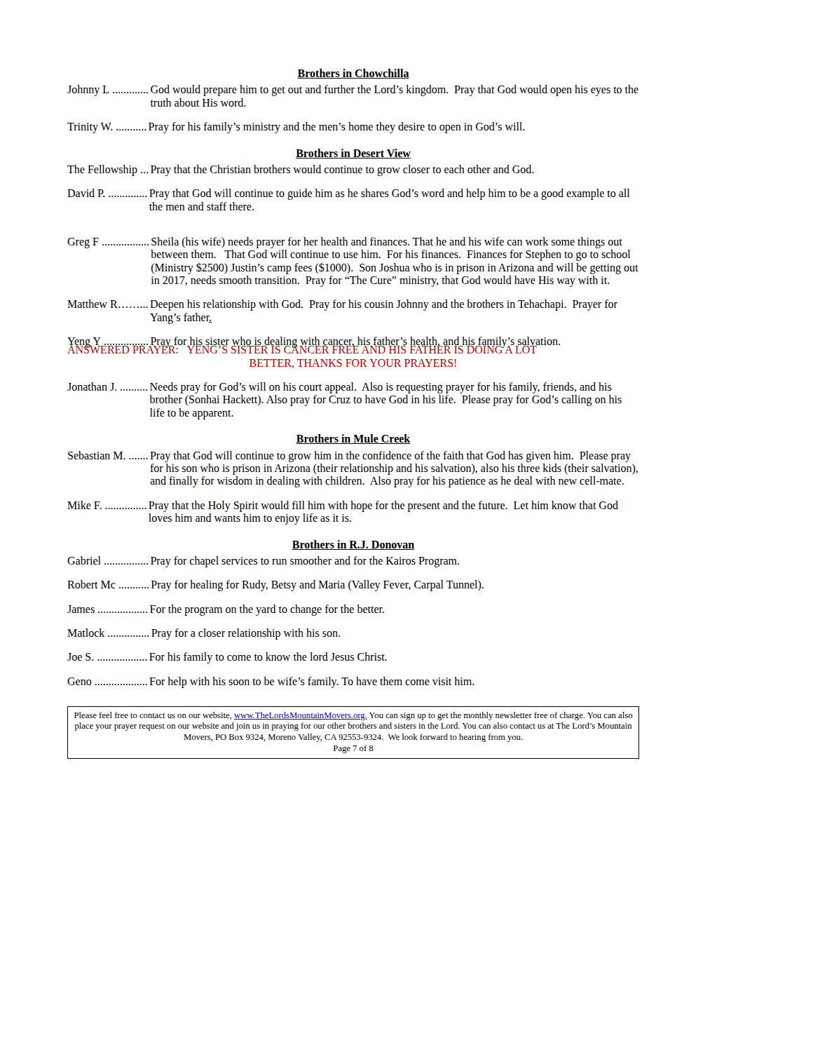Brothers in Chowchilla
Johnny L ............. God would prepare him to get out and further the Lord’s kingdom. Pray that God would open his eyes to the truth about His word.
Trinity W. ........... Pray for his family’s ministry and the men’s home they desire to open in God’s will.
Brothers in Desert View
The Fellowship ... Pray that the Christian brothers would continue to grow closer to each other and God.
David P. .............. Pray that God will continue to guide him as he shares God’s word and help him to be a good example to all the men and staff there.
Greg F ................. Sheila (his wife) needs prayer for her health and finances. That he and his wife can work some things out between them. That God will continue to use him. For his finances. Finances for Stephen to go to school (Ministry $2500) Justin’s camp fees ($1000). Son Joshua who is in prison in Arizona and will be getting out in 2017, needs smooth transition. Pray for “The Cure” ministry, that God would have His way with it.
Matthew R ……... Deepen his relationship with God. Pray for his cousin Johnny and the brothers in Tehachapi. Prayer for Yang’s father.
Yeng Y ................ Pray for his sister who is dealing with cancer, his father’s health, and his family’s salvation.
ANSWERED PRAYER: YENG’S SISTER IS CANCER FREE AND HIS FATHER IS DOING A LOT BETTER, THANKS FOR YOUR PRAYERS!
Jonathan J. .......... Needs pray for God’s will on his court appeal. Also is requesting prayer for his family, friends, and his brother (Sonhai Hackett). Also pray for Cruz to have God in his life. Please pray for God’s calling on his life to be apparent.
Brothers in Mule Creek
Sebastian M. ....... Pray that God will continue to grow him in the confidence of the faith that God has given him. Please pray for his son who is prison in Arizona (their relationship and his salvation), also his three kids (their salvation), and finally for wisdom in dealing with children. Also pray for his patience as he deal with new cell-mate.
Mike F. ............... Pray that the Holy Spirit would fill him with hope for the present and the future. Let him know that God loves him and wants him to enjoy life as it is.
Brothers in R.J. Donovan
Gabriel ................ Pray for chapel services to run smoother and for the Kairos Program.
Robert Mc ........... Pray for healing for Rudy, Betsy and Maria (Valley Fever, Carpal Tunnel).
James .................. For the program on the yard to change for the better.
Matlock ............... Pray for a closer relationship with his son.
Joe S. .................. For his family to come to know the lord Jesus Christ.
Geno ................... For help with his soon to be wife’s family. To have them come visit him.
Please feel free to contact us on our website, www.TheLordsMountainMovers.org. You can sign up to get the monthly newsletter free of charge. You can also place your prayer request on our website and join us in praying for our other brothers and sisters in the Lord. You can also contact us at The Lord’s Mountain Movers, PO Box 9324, Moreno Valley, CA 92553-9324. We look forward to hearing from you.
Page 7 of 8